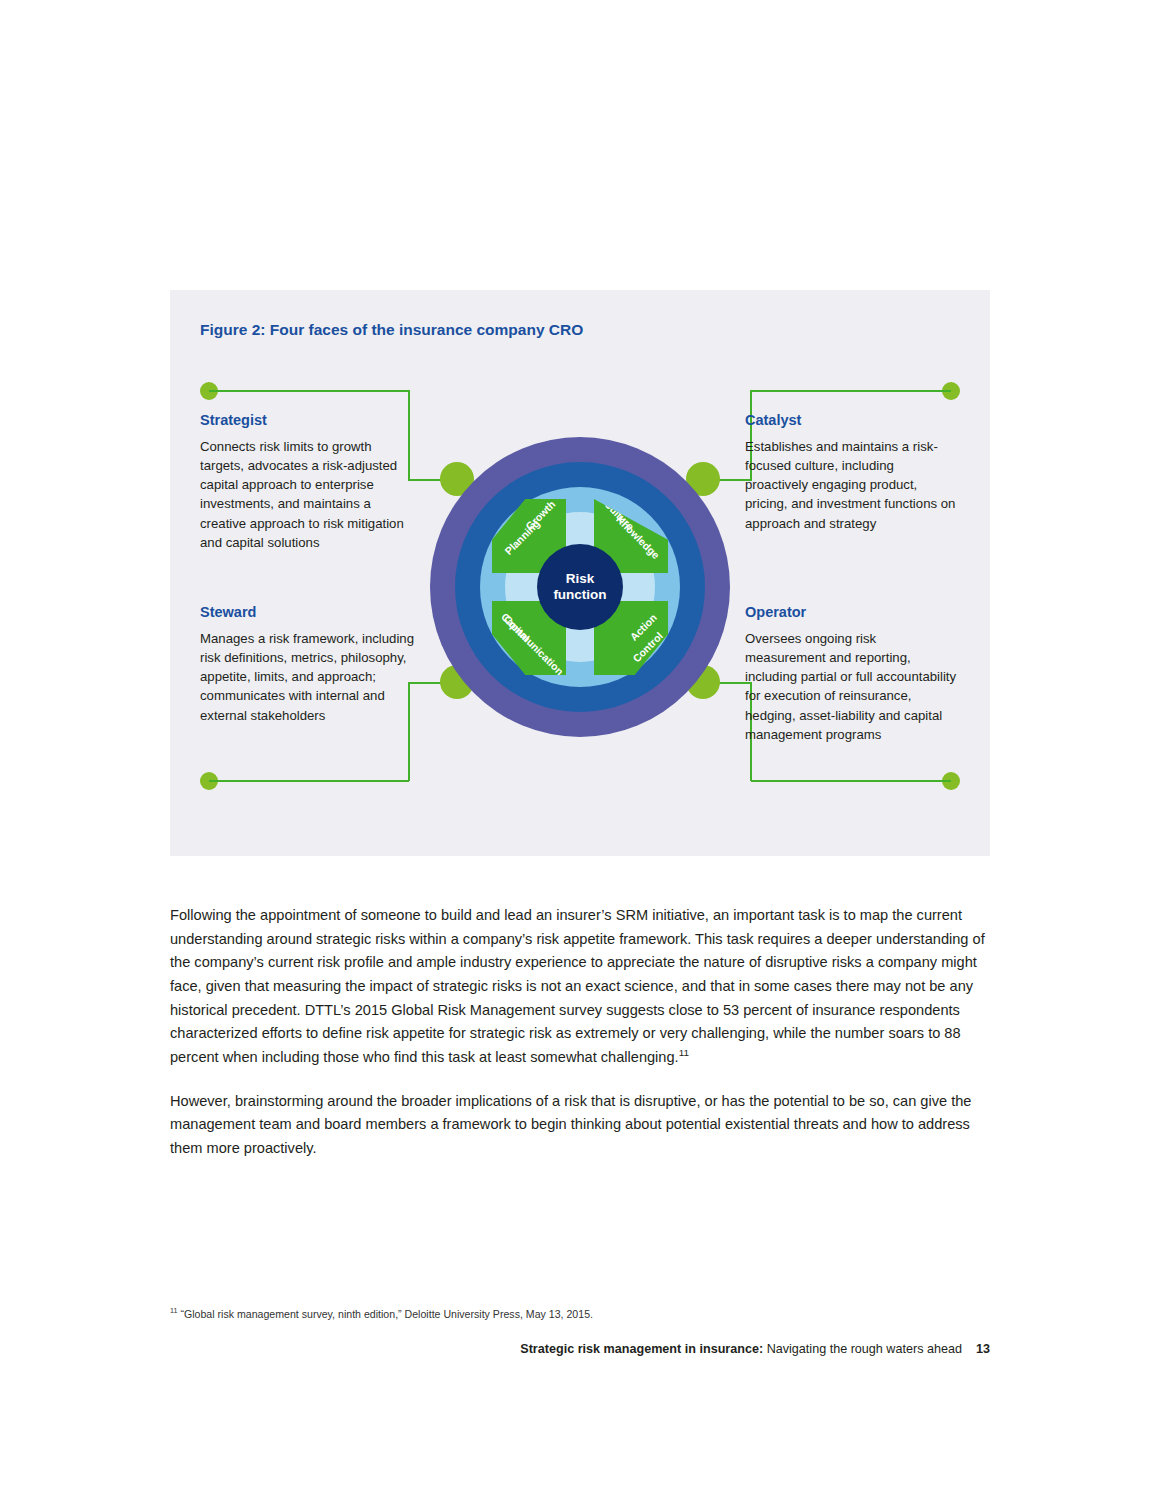Figure 2: Four faces of the insurance company CRO
Growth Planning
Culture Knowledge
Capital Communication
Action Control
Risk
function
Strategist
Connects risk limits to growth targets, advocates a risk-adjusted capital approach to enterprise investments, and maintains a creative approach to risk mitigation and capital solutions
Steward
Manages a risk framework, including risk definitions, metrics, philosophy, appetite, limits, and approach; communicates with internal and external stakeholders
Catalyst
Establishes and maintains a risk-focused culture, including proactively engaging product, pricing, and investment functions on approach and strategy
Operator
Oversees ongoing risk measurement and reporting, including partial or full accountability for execution of reinsurance, hedging, asset-liability and capital management programs
Following the appointment of someone to build and lead an insurer’s SRM initiative, an important task is to map the current understanding around strategic risks within a company’s risk appetite framework. This task requires a deeper understanding of the company’s current risk profile and ample industry experience to appreciate the nature of disruptive risks a company might face, given that measuring the impact of strategic risks is not an exact science, and that in some cases there may not be any historical precedent. DTTL’s 2015 Global Risk Management survey suggests close to 53 percent of insurance respondents characterized efforts to define risk appetite for strategic risk as extremely or very challenging, while the number soars to 88 percent when including those who find this task at least somewhat challenging.11
However, brainstorming around the broader implications of a risk that is disruptive, or has the potential to be so, can give the management team and board members a framework to begin thinking about potential existential threats and how to address them more proactively.
11 “Global risk management survey, ninth edition,” Deloitte University Press, May 13, 2015.
Strategic risk management in insurance: Navigating the rough waters ahead13